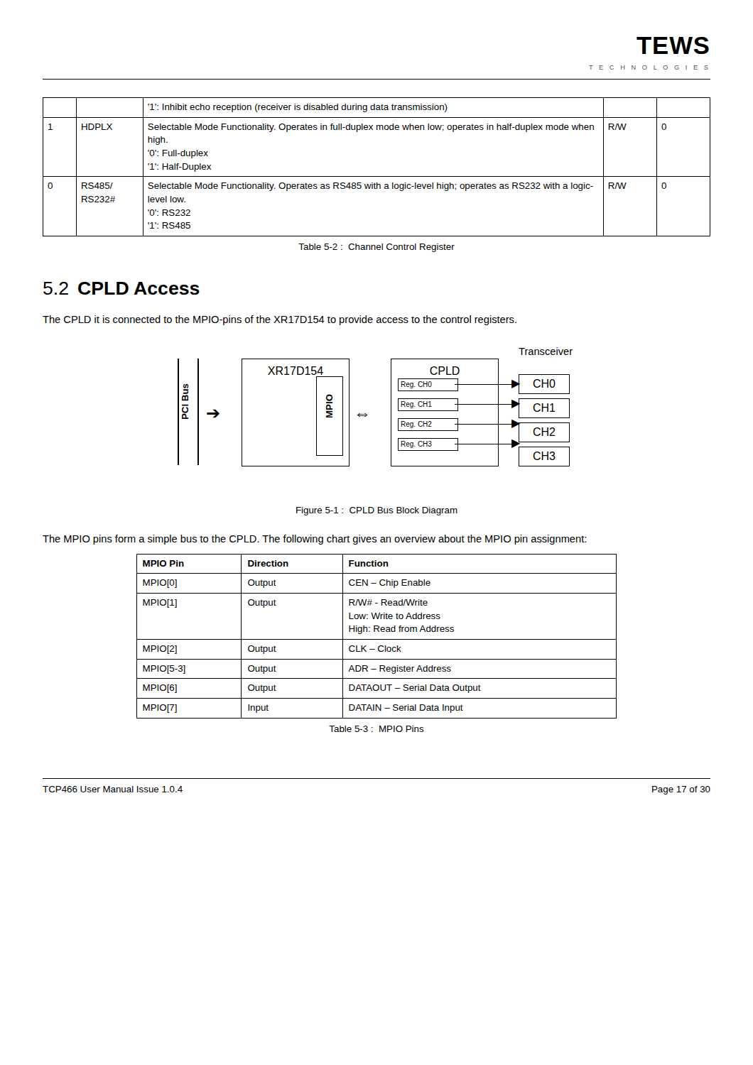TEWS
T E C H N O L O G I E S
| | | '1': Inhibit echo reception (receiver is disabled during data transmission) | | |
| 1 | HDPLX | Selectable Mode Functionality. Operates in full-duplex mode when low; operates in half-duplex mode when high. '0': Full-duplex '1': Half-Duplex | R/W | 0 |
| 0 | RS485/ RS232# | Selectable Mode Functionality. Operates as RS485 with a logic-level high; operates as RS232 with a logic-level low. '0': RS232 '1': RS485 | R/W | 0 |
Table 5-2 : Channel Control Register
5.2 CPLD Access
The CPLD it is connected to the MPIO-pins of the XR17D154 to provide access to the control registers.
PCI Bus
➔
XR17D154
MPIO
⇔
CPLD
Reg. CH0
Reg. CH1
Reg. CH2
Reg. CH3
Transceiver
CH0
CH1
CH2
CH3
▶
▶
▶
▶
Figure 5-1 : CPLD Bus Block Diagram
The MPIO pins form a simple bus to the CPLD. The following chart gives an overview about the MPIO pin assignment:
| MPIO Pin | Direction | Function |
| --- | --- | --- |
| MPIO[0] | Output | CEN – Chip Enable |
| MPIO[1] | Output | R/W# - Read/Write Low: Write to Address High: Read from Address |
| MPIO[2] | Output | CLK – Clock |
| MPIO[5-3] | Output | ADR – Register Address |
| MPIO[6] | Output | DATAOUT – Serial Data Output |
| MPIO[7] | Input | DATAIN – Serial Data Input |
Table 5-3 : MPIO Pins
TCP466 User Manual Issue 1.0.4
Page 17 of 30